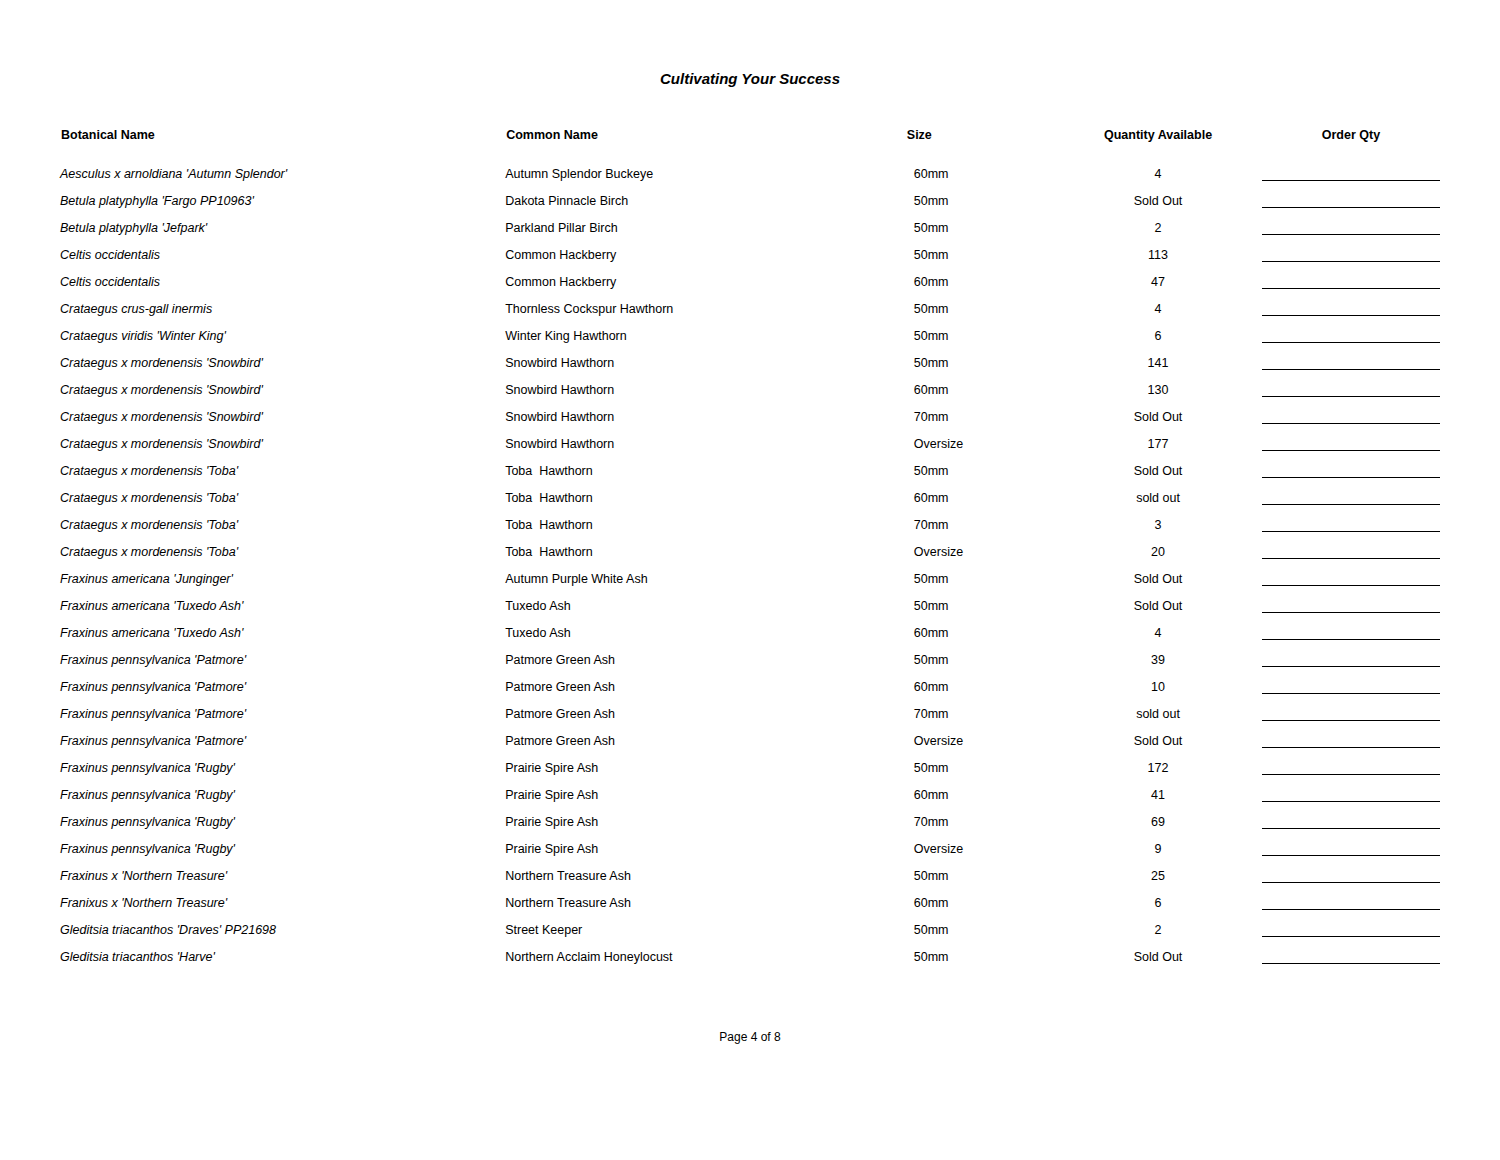Cultivating Your Success
| Botanical Name | Common Name | Size | Quantity Available | Order Qty |
| --- | --- | --- | --- | --- |
| Aesculus x arnoldiana 'Autumn Splendor' | Autumn Splendor Buckeye | 60mm | 4 | |
| Betula platyphylla 'Fargo PP10963' | Dakota Pinnacle Birch | 50mm | Sold Out | |
| Betula platyphylla 'Jefpark' | Parkland Pillar Birch | 50mm | 2 | |
| Celtis occidentalis | Common Hackberry | 50mm | 113 | |
| Celtis occidentalis | Common Hackberry | 60mm | 47 | |
| Crataegus crus-gall inermis | Thornless Cockspur Hawthorn | 50mm | 4 | |
| Crataegus viridis 'Winter King' | Winter King Hawthorn | 50mm | 6 | |
| Crataegus x mordenensis 'Snowbird' | Snowbird Hawthorn | 50mm | 141 | |
| Crataegus x mordenensis 'Snowbird' | Snowbird Hawthorn | 60mm | 130 | |
| Crataegus x mordenensis 'Snowbird' | Snowbird Hawthorn | 70mm | Sold Out | |
| Crataegus x mordenensis 'Snowbird' | Snowbird Hawthorn | Oversize | 177 | |
| Crataegus x mordenensis 'Toba' | Toba Hawthorn | 50mm | Sold Out | |
| Crataegus x mordenensis 'Toba' | Toba Hawthorn | 60mm | sold out | |
| Crataegus x mordenensis 'Toba' | Toba Hawthorn | 70mm | 3 | |
| Crataegus x mordenensis 'Toba' | Toba Hawthorn | Oversize | 20 | |
| Fraxinus americana 'Junginger' | Autumn Purple White Ash | 50mm | Sold Out | |
| Fraxinus americana 'Tuxedo Ash' | Tuxedo Ash | 50mm | Sold Out | |
| Fraxinus americana 'Tuxedo Ash' | Tuxedo Ash | 60mm | 4 | |
| Fraxinus pennsylvanica 'Patmore' | Patmore Green Ash | 50mm | 39 | |
| Fraxinus pennsylvanica 'Patmore' | Patmore Green Ash | 60mm | 10 | |
| Fraxinus pennsylvanica 'Patmore' | Patmore Green Ash | 70mm | sold out | |
| Fraxinus pennsylvanica 'Patmore' | Patmore Green Ash | Oversize | Sold Out | |
| Fraxinus pennsylvanica 'Rugby' | Prairie Spire Ash | 50mm | 172 | |
| Fraxinus pennsylvanica 'Rugby' | Prairie Spire Ash | 60mm | 41 | |
| Fraxinus pennsylvanica 'Rugby' | Prairie Spire Ash | 70mm | 69 | |
| Fraxinus pennsylvanica 'Rugby' | Prairie Spire Ash | Oversize | 9 | |
| Fraxinus x 'Northern Treasure' | Northern Treasure Ash | 50mm | 25 | |
| Franixus x 'Northern Treasure' | Northern Treasure Ash | 60mm | 6 | |
| Gleditsia triacanthos 'Draves' PP21698 | Street Keeper | 50mm | 2 | |
| Gleditsia triacanthos 'Harve' | Northern Acclaim Honeylocust | 50mm | Sold Out | |
Page 4 of 8